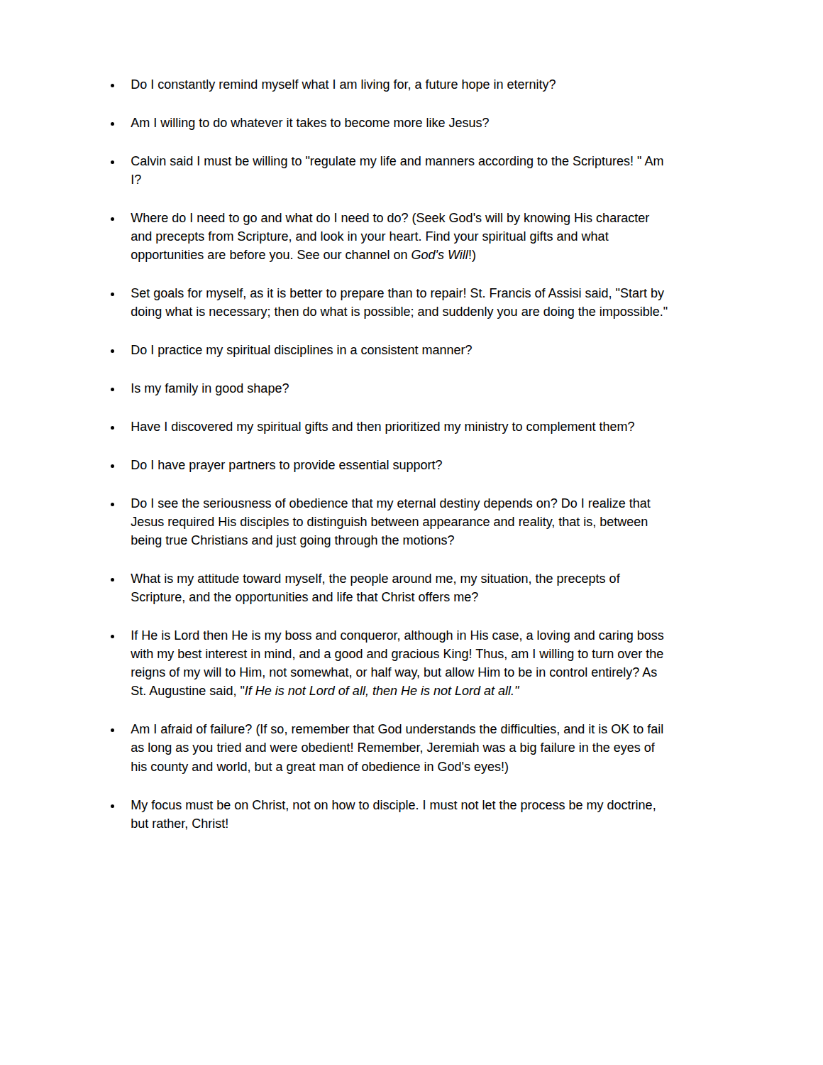Do I constantly remind myself what I am living for, a future hope in eternity?
Am I willing to do whatever it takes to become more like Jesus?
Calvin said I must be willing to "regulate my life and manners according to the Scriptures! " Am I?
Where do I need to go and what do I need to do? (Seek God's will by knowing His character and precepts from Scripture, and look in your heart. Find your spiritual gifts and what opportunities are before you. See our channel on God's Will!)
Set goals for myself, as it is better to prepare than to repair! St. Francis of Assisi said, "Start by doing what is necessary; then do what is possible; and suddenly you are doing the impossible."
Do I practice my spiritual disciplines in a consistent manner?
Is my family in good shape?
Have I discovered my spiritual gifts and then prioritized my ministry to complement them?
Do I have prayer partners to provide essential support?
Do I see the seriousness of obedience that my eternal destiny depends on? Do I realize that Jesus required His disciples to distinguish between appearance and reality, that is, between being true Christians and just going through the motions?
What is my attitude toward myself, the people around me, my situation, the precepts of Scripture, and the opportunities and life that Christ offers me?
If He is Lord then He is my boss and conqueror, although in His case, a loving and caring boss with my best interest in mind, and a good and gracious King! Thus, am I willing to turn over the reigns of my will to Him, not somewhat, or half way, but allow Him to be in control entirely? As St. Augustine said, "If He is not Lord of all, then He is not Lord at all."
Am I afraid of failure? (If so, remember that God understands the difficulties, and it is OK to fail as long as you tried and were obedient! Remember, Jeremiah was a big failure in the eyes of his county and world, but a great man of obedience in God's eyes!)
My focus must be on Christ, not on how to disciple. I must not let the process be my doctrine, but rather, Christ!